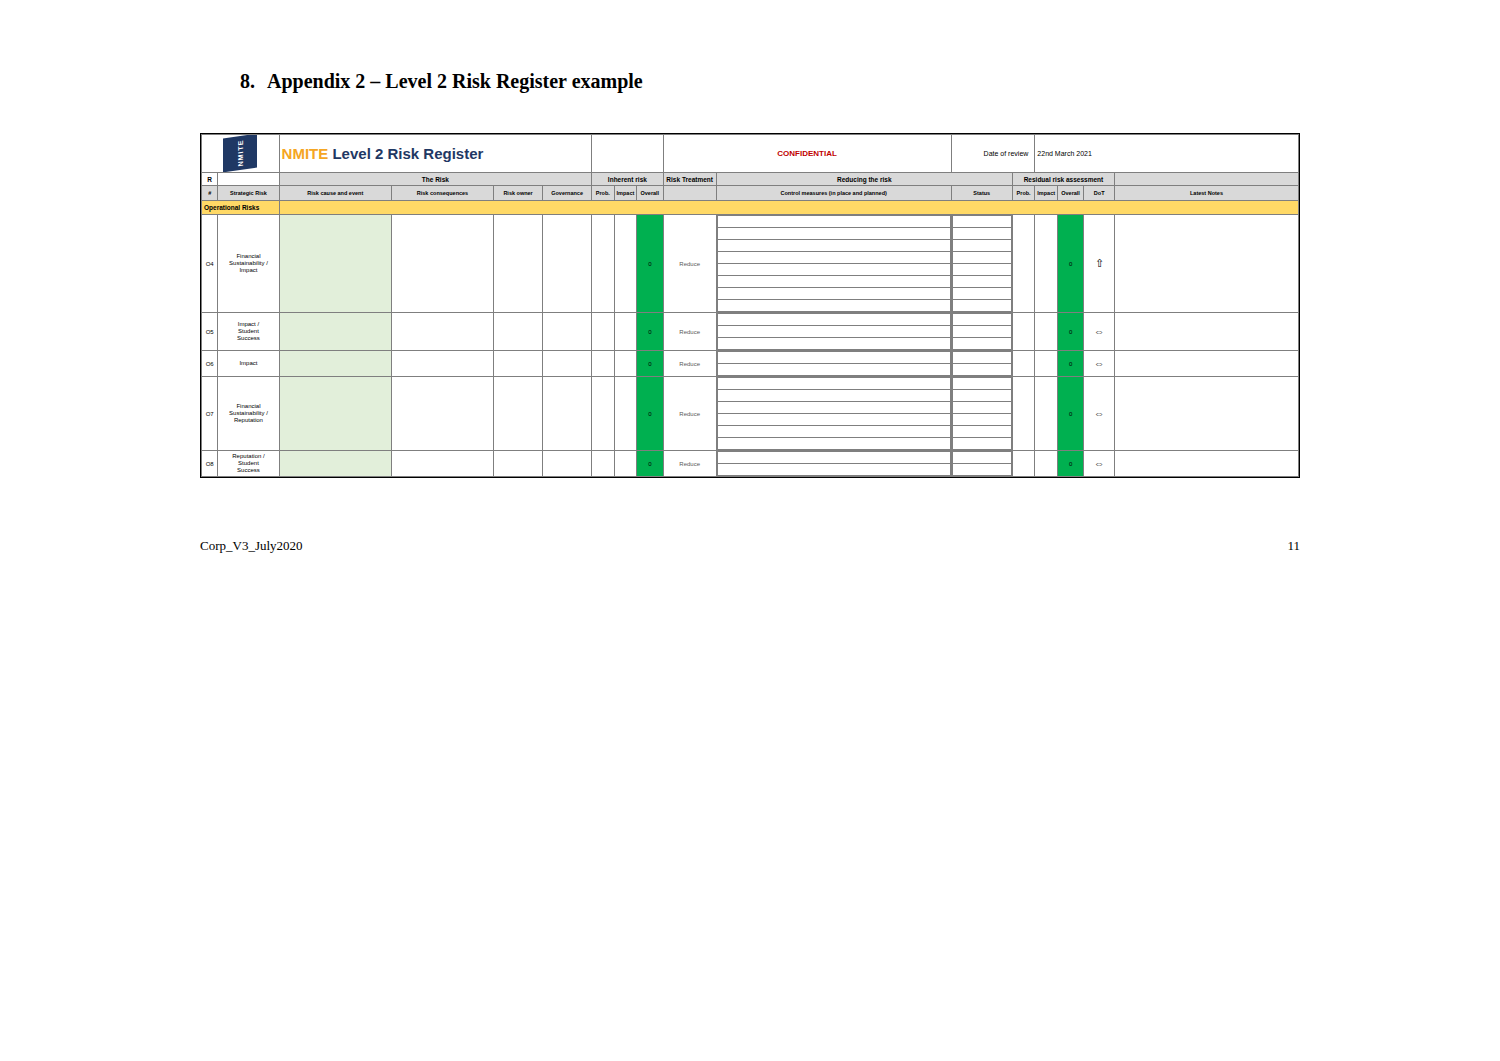8. Appendix 2 – Level 2 Risk Register example
| NMITE | NMITE Level 2 Risk Register | | CONFIDENTIAL | Date of review | 22nd March 2021 |
| R | | The Risk | Inherent risk | Risk Treatment | Reducing the risk | Residual risk assessment | |
| # | Strategic Risk | Risk cause and event | Risk consequences | Risk owner | Governance | Prob. | Impact | Overall | | Control measures (in place and planned) | Status | Prob. | Impact | Overall | DoT | Latest Notes |
| Operational Risks | |
| O4 | Financial Sustainability / Impact | | | | | | | 0 | Reduce | | | | | 0 | ⇧ | |
| O5 | Impact / Student Success | | | | | | | 0 | Reduce | | | | | 0 | ⇔ | |
| O6 | Impact | | | | | | | 0 | Reduce | | | | | 0 | ⇔ | |
| O7 | Financial Sustainability / Reputation | | | | | | | 0 | Reduce | | | | | 0 | ⇔ | |
| O8 | Reputation / Student Success | | | | | | | 0 | Reduce | | | | | 0 | ⇔ | |
Corp_V3_July2020
11